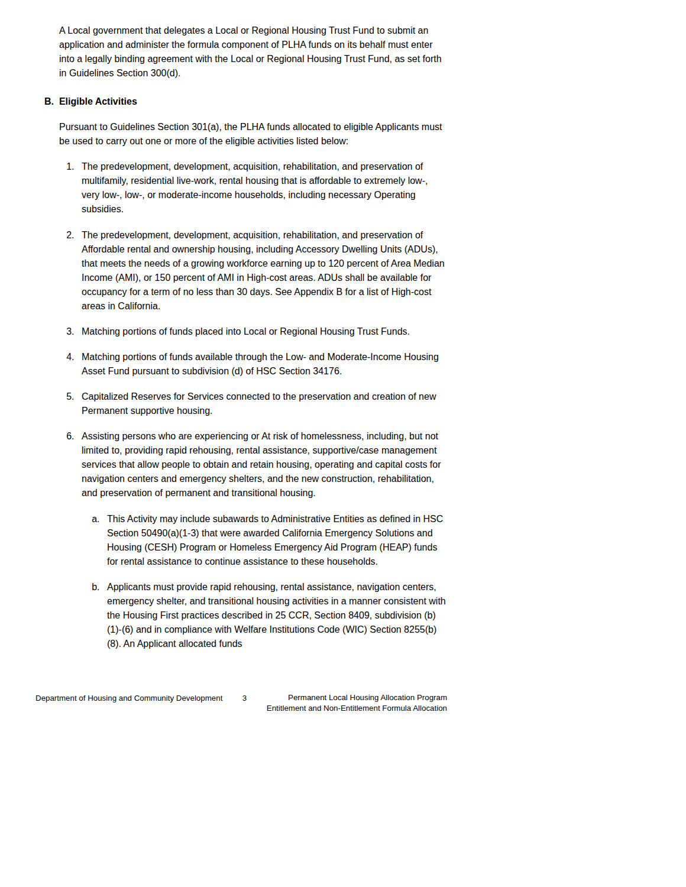A Local government that delegates a Local or Regional Housing Trust Fund to submit an application and administer the formula component of PLHA funds on its behalf must enter into a legally binding agreement with the Local or Regional Housing Trust Fund, as set forth in Guidelines Section 300(d).
B. Eligible Activities
Pursuant to Guidelines Section 301(a), the PLHA funds allocated to eligible Applicants must be used to carry out one or more of the eligible activities listed below:
The predevelopment, development, acquisition, rehabilitation, and preservation of multifamily, residential live-work, rental housing that is affordable to extremely low-, very low-, low-, or moderate-income households, including necessary Operating subsidies.
The predevelopment, development, acquisition, rehabilitation, and preservation of Affordable rental and ownership housing, including Accessory Dwelling Units (ADUs), that meets the needs of a growing workforce earning up to 120 percent of Area Median Income (AMI), or 150 percent of AMI in High-cost areas. ADUs shall be available for occupancy for a term of no less than 30 days. See Appendix B for a list of High-cost areas in California.
Matching portions of funds placed into Local or Regional Housing Trust Funds.
Matching portions of funds available through the Low- and Moderate-Income Housing Asset Fund pursuant to subdivision (d) of HSC Section 34176.
Capitalized Reserves for Services connected to the preservation and creation of new Permanent supportive housing.
Assisting persons who are experiencing or At risk of homelessness, including, but not limited to, providing rapid rehousing, rental assistance, supportive/case management services that allow people to obtain and retain housing, operating and capital costs for navigation centers and emergency shelters, and the new construction, rehabilitation, and preservation of permanent and transitional housing.
This Activity may include subawards to Administrative Entities as defined in HSC Section 50490(a)(1-3) that were awarded California Emergency Solutions and Housing (CESH) Program or Homeless Emergency Aid Program (HEAP) funds for rental assistance to continue assistance to these households.
Applicants must provide rapid rehousing, rental assistance, navigation centers, emergency shelter, and transitional housing activities in a manner consistent with the Housing First practices described in 25 CCR, Section 8409, subdivision (b)(1)-(6) and in compliance with Welfare Institutions Code (WIC) Section 8255(b)(8). An Applicant allocated funds
Department of Housing and Community Development
3
Permanent Local Housing Allocation Program
Entitlement and Non-Entitlement Formula Allocation